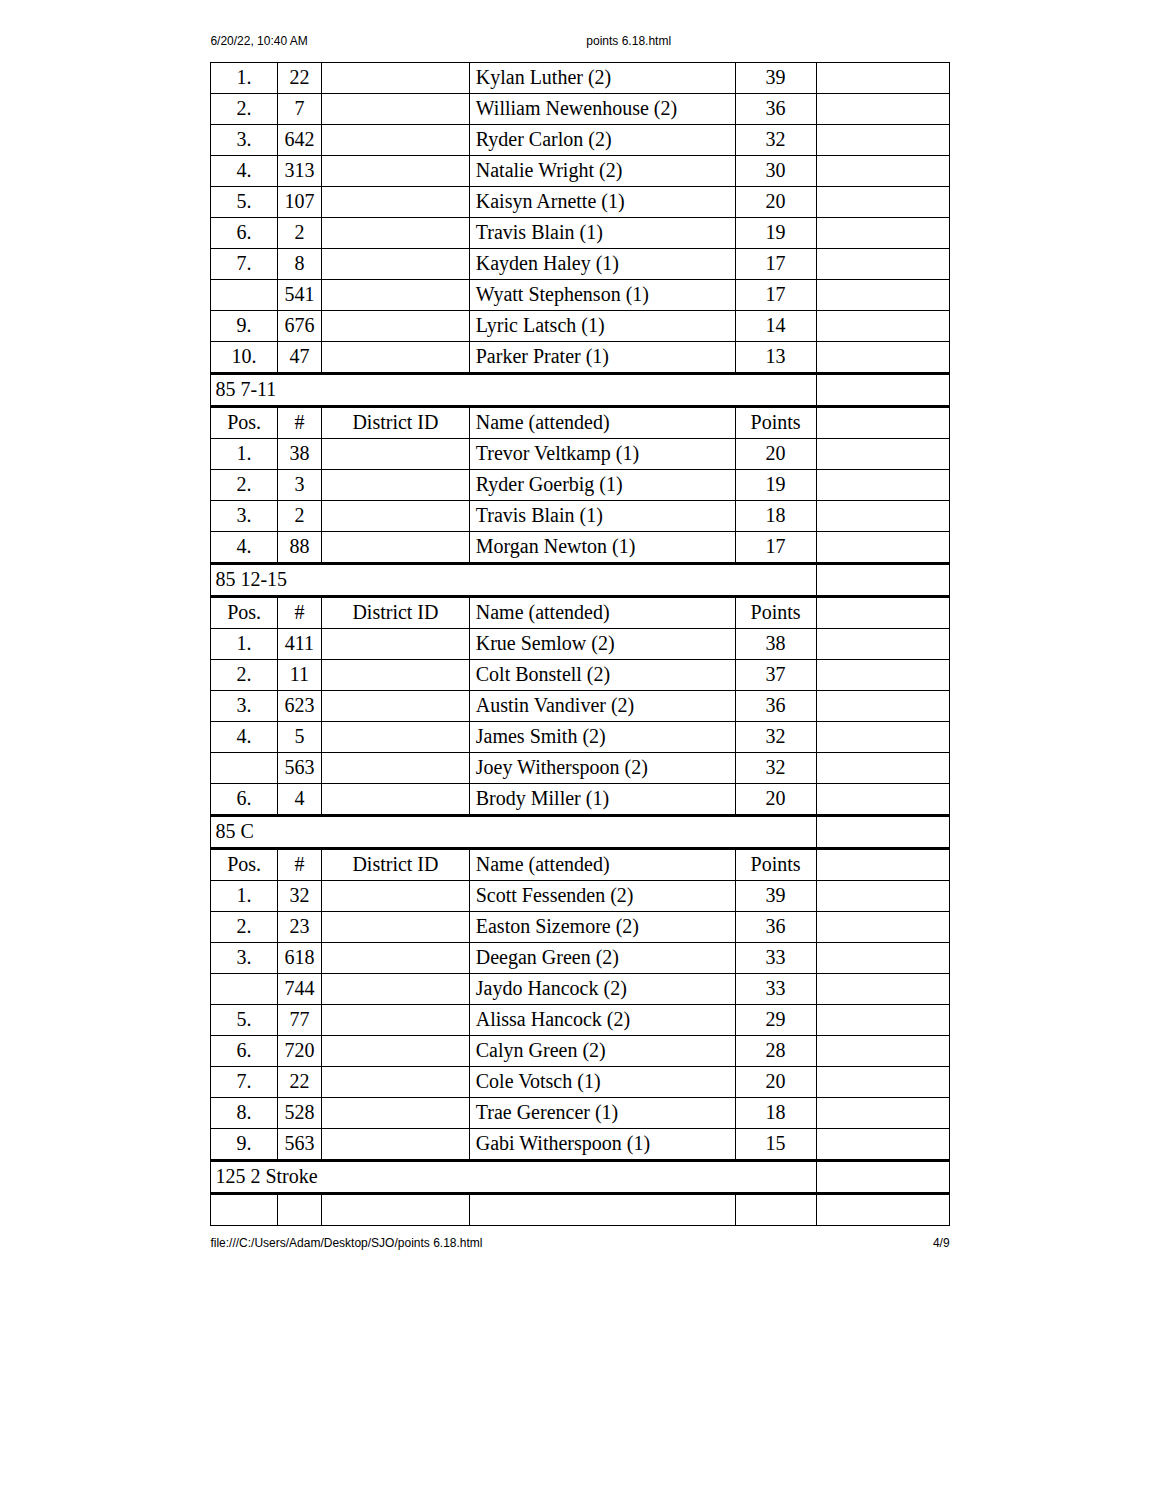6/20/22, 10:40 AM points 6.18.html
| 1. | 22 | | Kylan Luther (2) | 39 | |
| 2. | 7 | | William Newenhouse (2) | 36 | |
| 3. | 642 | | Ryder Carlon (2) | 32 | |
| 4. | 313 | | Natalie Wright (2) | 30 | |
| 5. | 107 | | Kaisyn Arnette (1) | 20 | |
| 6. | 2 | | Travis Blain (1) | 19 | |
| 7. | 8 | | Kayden Haley (1) | 17 | |
| | 541 | | Wyatt Stephenson (1) | 17 | |
| 9. | 676 | | Lyric Latsch (1) | 14 | |
| 10. | 47 | | Parker Prater (1) | 13 | |
| 85 7-11 | |
| Pos. | # | District ID | Name (attended) | Points | |
| 1. | 38 | | Trevor Veltkamp (1) | 20 | |
| 2. | 3 | | Ryder Goerbig (1) | 19 | |
| 3. | 2 | | Travis Blain (1) | 18 | |
| 4. | 88 | | Morgan Newton (1) | 17 | |
| 85 12-15 | |
| Pos. | # | District ID | Name (attended) | Points | |
| 1. | 411 | | Krue Semlow (2) | 38 | |
| 2. | 11 | | Colt Bonstell (2) | 37 | |
| 3. | 623 | | Austin Vandiver (2) | 36 | |
| 4. | 5 | | James Smith (2) | 32 | |
| | 563 | | Joey Witherspoon (2) | 32 | |
| 6. | 4 | | Brody Miller (1) | 20 | |
| 85 C | |
| Pos. | # | District ID | Name (attended) | Points | |
| 1. | 32 | | Scott Fessenden (2) | 39 | |
| 2. | 23 | | Easton Sizemore (2) | 36 | |
| 3. | 618 | | Deegan Green (2) | 33 | |
| | 744 | | Jaydo Hancock (2) | 33 | |
| 5. | 77 | | Alissa Hancock (2) | 29 | |
| 6. | 720 | | Calyn Green (2) | 28 | |
| 7. | 22 | | Cole Votsch (1) | 20 | |
| 8. | 528 | | Trae Gerencer (1) | 18 | |
| 9. | 563 | | Gabi Witherspoon (1) | 15 | |
| 125 2 Stroke | |
file:///C:/Users/Adam/Desktop/SJO/points 6.18.html 4/9